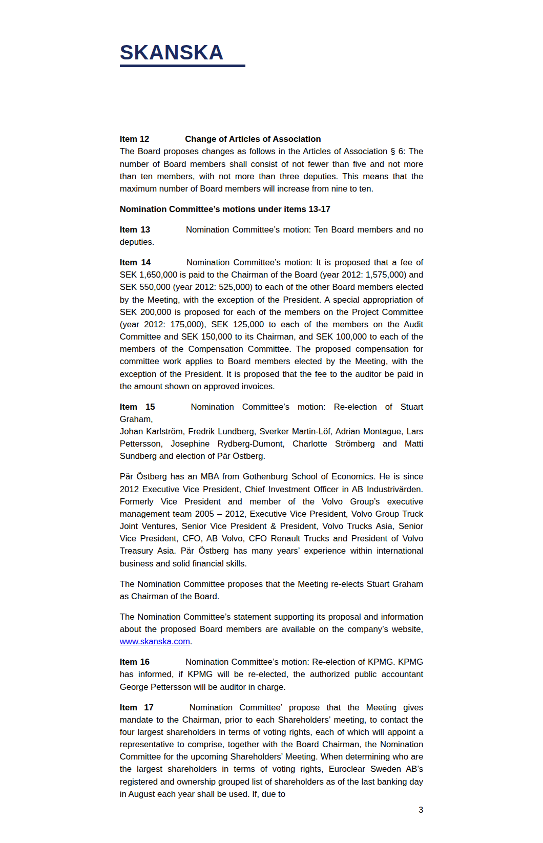SKANSKA
Item 12 Change of Articles of Association
The Board proposes changes as follows in the Articles of Association § 6: The number of Board members shall consist of not fewer than five and not more than ten members, with not more than three deputies. This means that the maximum number of Board members will increase from nine to ten.
Nomination Committee’s motions under items 13-17
Item 13 Nomination Committee’s motion: Ten Board members and no deputies.
Item 14 Nomination Committee’s motion: It is proposed that a fee of SEK 1,650,000 is paid to the Chairman of the Board (year 2012: 1,575,000) and SEK 550,000 (year 2012: 525,000) to each of the other Board members elected by the Meeting, with the exception of the President. A special appropriation of SEK 200,000 is proposed for each of the members on the Project Committee (year 2012: 175,000), SEK 125,000 to each of the members on the Audit Committee and SEK 150,000 to its Chairman, and SEK 100,000 to each of the members of the Compensation Committee. The proposed compensation for committee work applies to Board members elected by the Meeting, with the exception of the President. It is proposed that the fee to the auditor be paid in the amount shown on approved invoices.
Item 15 Nomination Committee’s motion: Re-election of Stuart Graham,
Johan Karlström, Fredrik Lundberg, Sverker Martin-Löf, Adrian Montague, Lars Pettersson, Josephine Rydberg-Dumont, Charlotte Strömberg and Matti Sundberg and election of Pär Östberg.
Pär Östberg has an MBA from Gothenburg School of Economics. He is since 2012 Executive Vice President, Chief Investment Officer in AB Industrivärden. Formerly Vice President and member of the Volvo Group’s executive management team 2005 – 2012, Executive Vice President, Volvo Group Truck Joint Ventures, Senior Vice President & President, Volvo Trucks Asia, Senior Vice President, CFO, AB Volvo, CFO Renault Trucks and President of Volvo Treasury Asia. Pär Östberg has many years’ experience within international business and solid financial skills.
The Nomination Committee proposes that the Meeting re-elects Stuart Graham as Chairman of the Board.
The Nomination Committee’s statement supporting its proposal and information about the proposed Board members are available on the company’s website, www.skanska.com.
Item 16 Nomination Committee’s motion: Re-election of KPMG. KPMG has informed, if KPMG will be re-elected, the authorized public accountant George Pettersson will be auditor in charge.
Item 17 Nomination Committee’ propose that the Meeting gives mandate to the Chairman, prior to each Shareholders’ meeting, to contact the four largest shareholders in terms of voting rights, each of which will appoint a representative to comprise, together with the Board Chairman, the Nomination Committee for the upcoming Shareholders’ Meeting. When determining who are the largest shareholders in terms of voting rights, Euroclear Sweden AB’s registered and ownership grouped list of shareholders as of the last banking day in August each year shall be used. If, due to
3